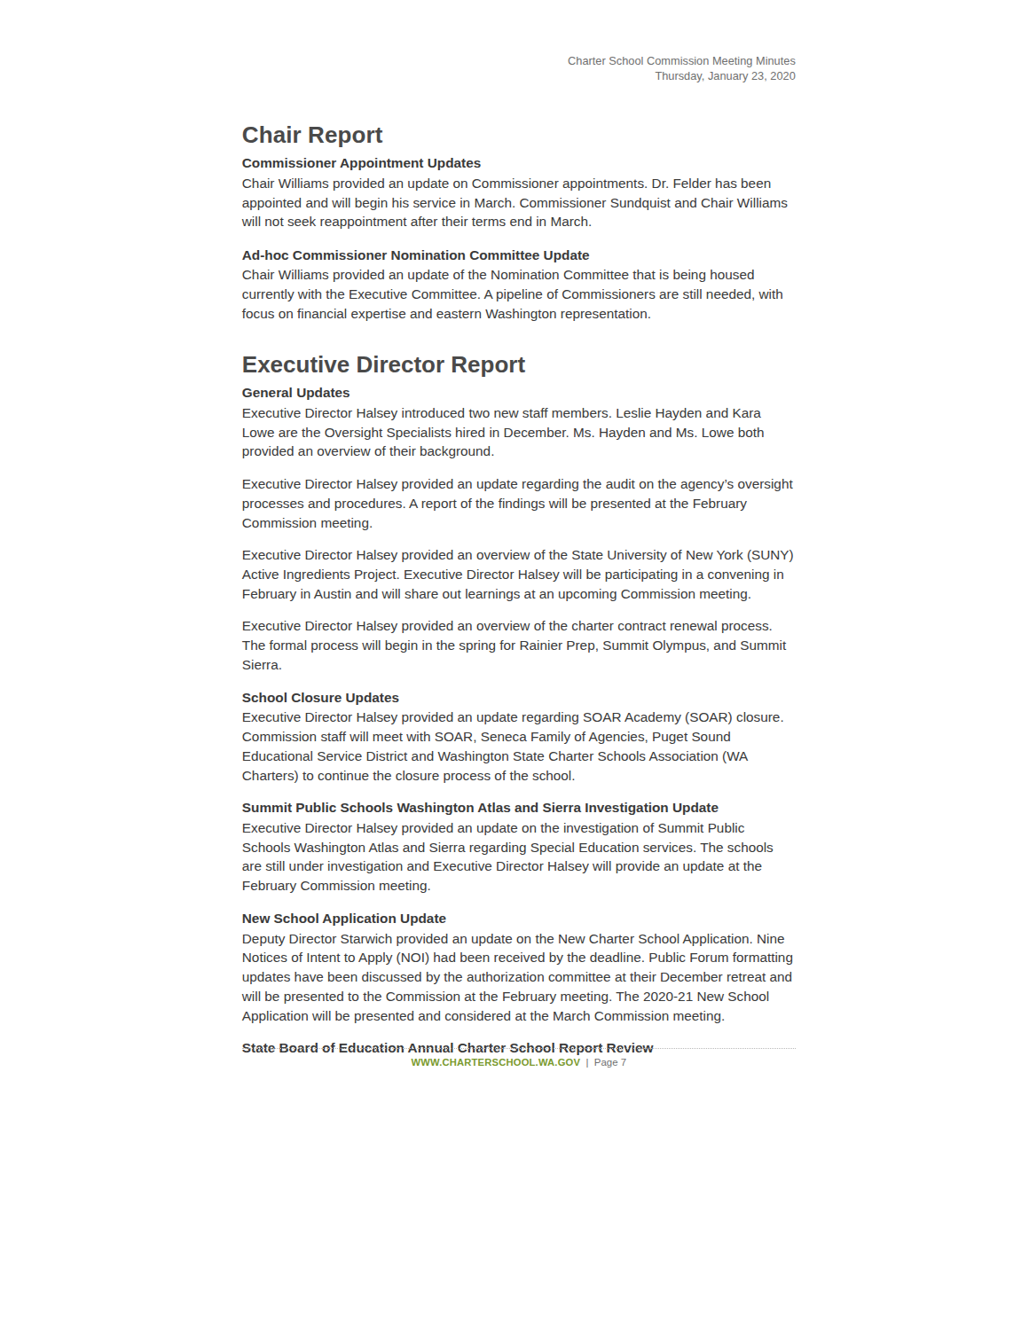Charter School Commission Meeting Minutes
Thursday, January 23, 2020
Chair Report
Commissioner Appointment Updates
Chair Williams provided an update on Commissioner appointments. Dr. Felder has been appointed and will begin his service in March. Commissioner Sundquist and Chair Williams will not seek reappointment after their terms end in March.
Ad-hoc Commissioner Nomination Committee Update
Chair Williams provided an update of the Nomination Committee that is being housed currently with the Executive Committee. A pipeline of Commissioners are still needed, with focus on financial expertise and eastern Washington representation.
Executive Director Report
General Updates
Executive Director Halsey introduced two new staff members. Leslie Hayden and Kara Lowe are the Oversight Specialists hired in December. Ms. Hayden and Ms. Lowe both provided an overview of their background.
Executive Director Halsey provided an update regarding the audit on the agency’s oversight processes and procedures. A report of the findings will be presented at the February Commission meeting.
Executive Director Halsey provided an overview of the State University of New York (SUNY) Active Ingredients Project. Executive Director Halsey will be participating in a convening in February in Austin and will share out learnings at an upcoming Commission meeting.
Executive Director Halsey provided an overview of the charter contract renewal process. The formal process will begin in the spring for Rainier Prep, Summit Olympus, and Summit Sierra.
School Closure Updates
Executive Director Halsey provided an update regarding SOAR Academy (SOAR) closure. Commission staff will meet with SOAR, Seneca Family of Agencies, Puget Sound Educational Service District and Washington State Charter Schools Association (WA Charters) to continue the closure process of the school.
Summit Public Schools Washington Atlas and Sierra Investigation Update
Executive Director Halsey provided an update on the investigation of Summit Public Schools Washington Atlas and Sierra regarding Special Education services. The schools are still under investigation and Executive Director Halsey will provide an update at the February Commission meeting.
New School Application Update
Deputy Director Starwich provided an update on the New Charter School Application. Nine Notices of Intent to Apply (NOI) had been received by the deadline. Public Forum formatting updates have been discussed by the authorization committee at their December retreat and will be presented to the Commission at the February meeting. The 2020-21 New School Application will be presented and considered at the March Commission meeting.
State Board of Education Annual Charter School Report Review
WWW.CHARTERSCHOOL.WA.GOV | Page 7